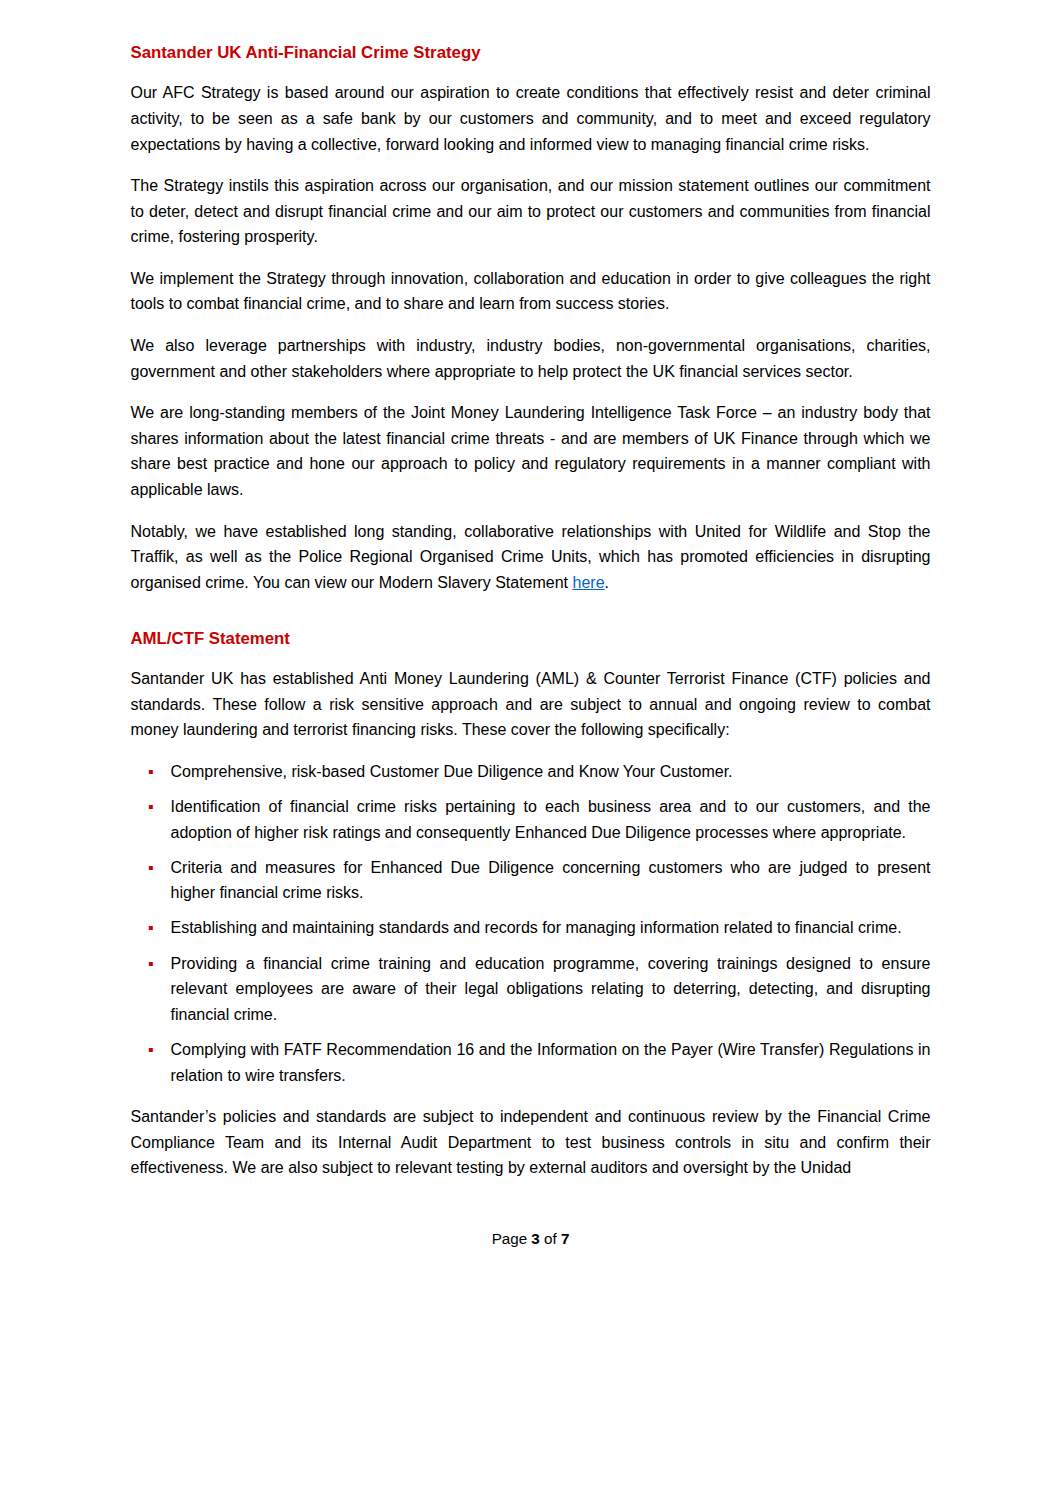Santander UK Anti-Financial Crime Strategy
Our AFC Strategy is based around our aspiration to create conditions that effectively resist and deter criminal activity, to be seen as a safe bank by our customers and community, and to meet and exceed regulatory expectations by having a collective, forward looking and informed view to managing financial crime risks.
The Strategy instils this aspiration across our organisation, and our mission statement outlines our commitment to deter, detect and disrupt financial crime and our aim to protect our customers and communities from financial crime, fostering prosperity.
We implement the Strategy through innovation, collaboration and education in order to give colleagues the right tools to combat financial crime, and to share and learn from success stories.
We also leverage partnerships with industry, industry bodies, non-governmental organisations, charities, government and other stakeholders where appropriate to help protect the UK financial services sector.
We are long-standing members of the Joint Money Laundering Intelligence Task Force – an industry body that shares information about the latest financial crime threats - and are members of UK Finance through which we share best practice and hone our approach to policy and regulatory requirements in a manner compliant with applicable laws.
Notably, we have established long standing, collaborative relationships with United for Wildlife and Stop the Traffik, as well as the Police Regional Organised Crime Units, which has promoted efficiencies in disrupting organised crime. You can view our Modern Slavery Statement here.
AML/CTF Statement
Santander UK has established Anti Money Laundering (AML) & Counter Terrorist Finance (CTF) policies and standards. These follow a risk sensitive approach and are subject to annual and ongoing review to combat money laundering and terrorist financing risks. These cover the following specifically:
Comprehensive, risk-based Customer Due Diligence and Know Your Customer.
Identification of financial crime risks pertaining to each business area and to our customers, and the adoption of higher risk ratings and consequently Enhanced Due Diligence processes where appropriate.
Criteria and measures for Enhanced Due Diligence concerning customers who are judged to present higher financial crime risks.
Establishing and maintaining standards and records for managing information related to financial crime.
Providing a financial crime training and education programme, covering trainings designed to ensure relevant employees are aware of their legal obligations relating to deterring, detecting, and disrupting financial crime.
Complying with FATF Recommendation 16 and the Information on the Payer (Wire Transfer) Regulations in relation to wire transfers.
Santander’s policies and standards are subject to independent and continuous review by the Financial Crime Compliance Team and its Internal Audit Department to test business controls in situ and confirm their effectiveness. We are also subject to relevant testing by external auditors and oversight by the Unidad
Page 3 of 7